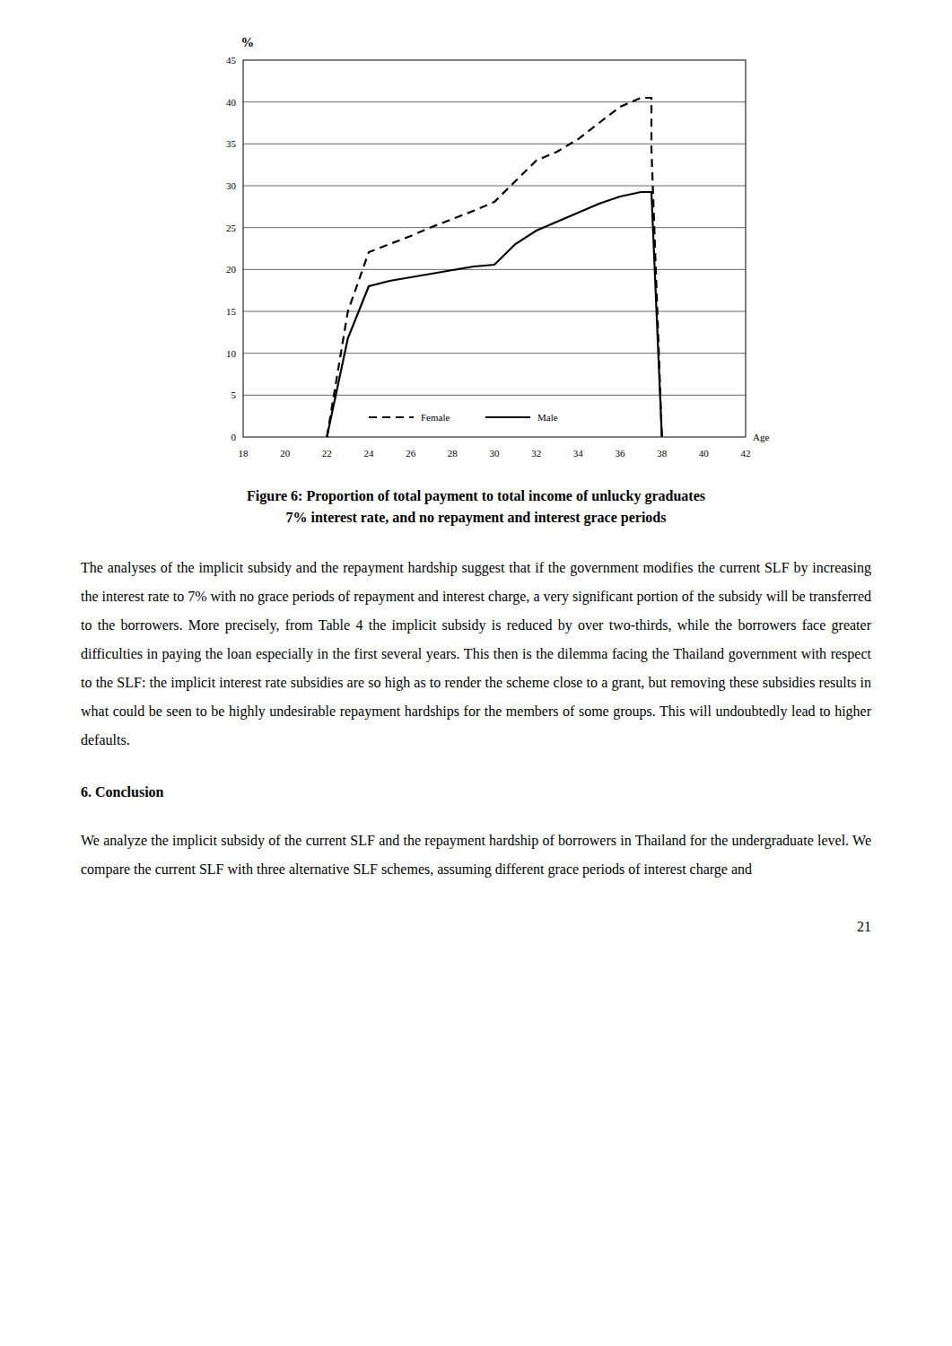%
45 40 35 30 25 20 15 10 5 0 18 20 22 24 26 28 30 32 34 36 38 40 42 Age Female Male
Figure 6: Proportion of total payment to total income of unlucky graduates
7% interest rate, and no repayment and interest grace periods
The analyses of the implicit subsidy and the repayment hardship suggest that if the government modifies the current SLF by increasing the interest rate to 7% with no grace periods of repayment and interest charge, a very significant portion of the subsidy will be transferred to the borrowers. More precisely, from Table 4 the implicit subsidy is reduced by over two-thirds, while the borrowers face greater difficulties in paying the loan especially in the first several years. This then is the dilemma facing the Thailand government with respect to the SLF: the implicit interest rate subsidies are so high as to render the scheme close to a grant, but removing these subsidies results in what could be seen to be highly undesirable repayment hardships for the members of some groups. This will undoubtedly lead to higher defaults.
6. Conclusion
We analyze the implicit subsidy of the current SLF and the repayment hardship of borrowers in Thailand for the undergraduate level. We compare the current SLF with three alternative SLF schemes, assuming different grace periods of interest charge and
21